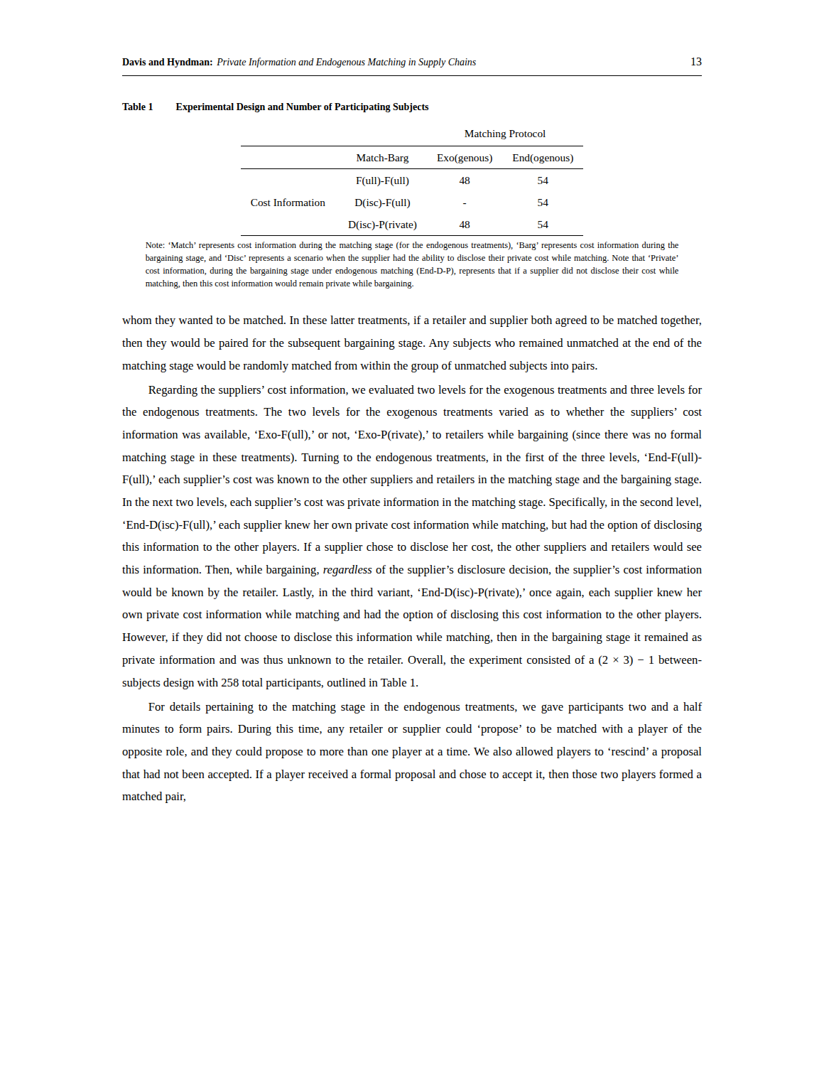Davis and Hyndman: Private Information and Endogenous Matching in Supply Chains
13
Table 1 Experimental Design and Number of Participating Subjects
| | | Matching Protocol |
| | Match-Barg | Exo(genous) | End(ogenous) |
| | F(ull)-F(ull) | 48 | 54 |
| Cost Information | D(isc)-F(ull) | - | 54 |
| | D(isc)-P(rivate) | 48 | 54 |
Note: ‘Match’ represents cost information during the matching stage (for the endogenous treatments), ‘Barg’ represents cost information during the bargaining stage, and ‘Disc’ represents a scenario when the supplier had the ability to disclose their private cost while matching. Note that ‘Private’ cost information, during the bargaining stage under endogenous matching (End-D-P), represents that if a supplier did not disclose their cost while matching, then this cost information would remain private while bargaining.
whom they wanted to be matched. In these latter treatments, if a retailer and supplier both agreed to be matched together, then they would be paired for the subsequent bargaining stage. Any subjects who remained unmatched at the end of the matching stage would be randomly matched from within the group of unmatched subjects into pairs.
Regarding the suppliers’ cost information, we evaluated two levels for the exogenous treatments and three levels for the endogenous treatments. The two levels for the exogenous treatments varied as to whether the suppliers’ cost information was available, ‘Exo-F(ull),’ or not, ‘Exo-P(rivate),’ to retailers while bargaining (since there was no formal matching stage in these treatments). Turning to the endogenous treatments, in the first of the three levels, ‘End-F(ull)-F(ull),’ each supplier’s cost was known to the other suppliers and retailers in the matching stage and the bargaining stage. In the next two levels, each supplier’s cost was private information in the matching stage. Specifically, in the second level, ‘End-D(isc)-F(ull),’ each supplier knew her own private cost information while matching, but had the option of disclosing this information to the other players. If a supplier chose to disclose her cost, the other suppliers and retailers would see this information. Then, while bargaining, regardless of the supplier’s disclosure decision, the supplier’s cost information would be known by the retailer. Lastly, in the third variant, ‘End-D(isc)-P(rivate),’ once again, each supplier knew her own private cost information while matching and had the option of disclosing this cost information to the other players. However, if they did not choose to disclose this information while matching, then in the bargaining stage it remained as private information and was thus unknown to the retailer. Overall, the experiment consisted of a (2 × 3) − 1 between-subjects design with 258 total participants, outlined in Table 1.
For details pertaining to the matching stage in the endogenous treatments, we gave participants two and a half minutes to form pairs. During this time, any retailer or supplier could ‘propose’ to be matched with a player of the opposite role, and they could propose to more than one player at a time. We also allowed players to ‘rescind’ a proposal that had not been accepted. If a player received a formal proposal and chose to accept it, then those two players formed a matched pair,